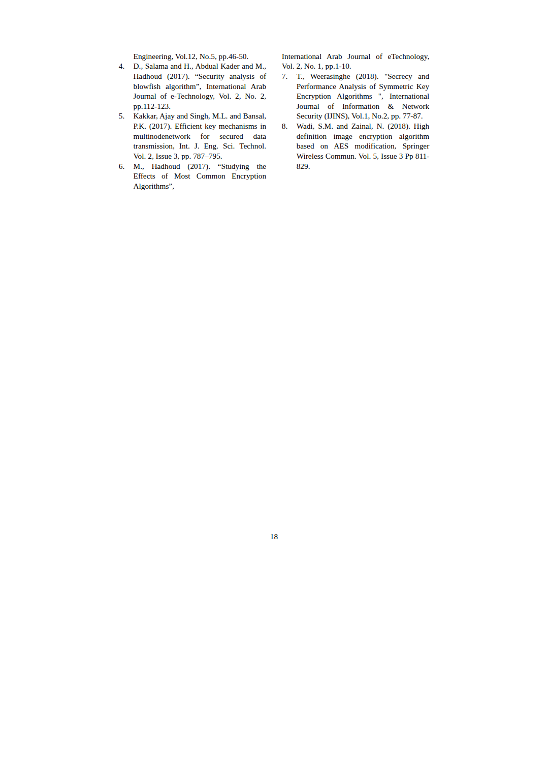Engineering, Vol.12, No.5, pp.46-50.
4. D., Salama and H., Abdual Kader and M., Hadhoud (2017). “Security analysis of blowfish algorithm”, International Arab Journal of e-Technology, Vol. 2, No. 2, pp.112-123.
5. Kakkar, Ajay and Singh, M.L. and Bansal, P.K. (2017). Efficient key mechanisms in multinodenetwork for secured data transmission, Int. J. Eng. Sci. Technol. Vol. 2, Issue 3, pp. 787–795.
6. M., Hadhoud (2017). “Studying the Effects of Most Common Encryption Algorithms”,
International Arab Journal of eTechnology, Vol. 2, No. 1, pp.1-10.
7. T., Weerasinghe (2018). "Secrecy and Performance Analysis of Symmetric Key Encryption Algorithms ", International Journal of Information & Network Security (IJINS), Vol.1, No.2, pp. 77-87.
8. Wadi, S.M. and Zainal, N. (2018). High definition image encryption algorithm based on AES modification, Springer Wireless Commun. Vol. 5, Issue 3 Pp 811-829.
18